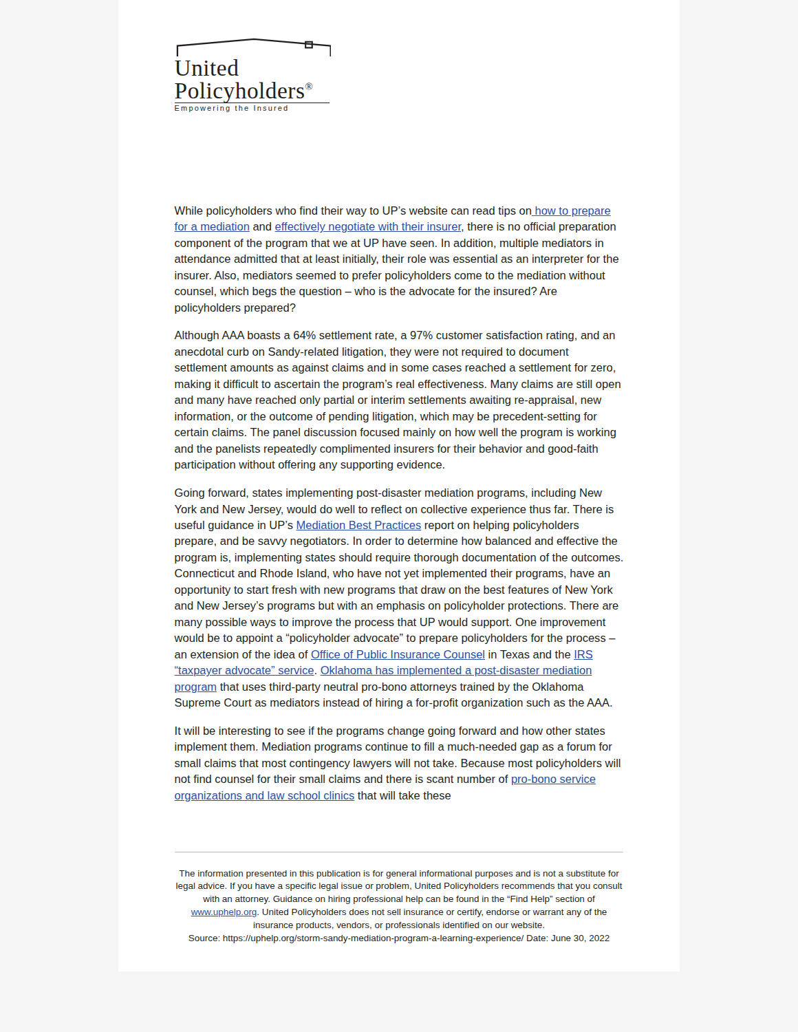United Policyholders®
Empowering the Insured
While policyholders who find their way to UP’s website can read tips on how to prepare for a mediation and effectively negotiate with their insurer, there is no official preparation component of the program that we at UP have seen. In addition, multiple mediators in attendance admitted that at least initially, their role was essential as an interpreter for the insurer. Also, mediators seemed to prefer policyholders come to the mediation without counsel, which begs the question – who is the advocate for the insured? Are policyholders prepared?
Although AAA boasts a 64% settlement rate, a 97% customer satisfaction rating, and an anecdotal curb on Sandy-related litigation, they were not required to document settlement amounts as against claims and in some cases reached a settlement for zero, making it difficult to ascertain the program’s real effectiveness. Many claims are still open and many have reached only partial or interim settlements awaiting re-appraisal, new information, or the outcome of pending litigation, which may be precedent-setting for certain claims. The panel discussion focused mainly on how well the program is working and the panelists repeatedly complimented insurers for their behavior and good-faith participation without offering any supporting evidence.
Going forward, states implementing post-disaster mediation programs, including New York and New Jersey, would do well to reflect on collective experience thus far. There is useful guidance in UP’s Mediation Best Practices report on helping policyholders prepare, and be savvy negotiators. In order to determine how balanced and effective the program is, implementing states should require thorough documentation of the outcomes. Connecticut and Rhode Island, who have not yet implemented their programs, have an opportunity to start fresh with new programs that draw on the best features of New York and New Jersey’s programs but with an emphasis on policyholder protections. There are many possible ways to improve the process that UP would support. One improvement would be to appoint a “policyholder advocate” to prepare policyholders for the process – an extension of the idea of Office of Public Insurance Counsel in Texas and the IRS “taxpayer advocate” service. Oklahoma has implemented a post-disaster mediation program that uses third-party neutral pro-bono attorneys trained by the Oklahoma Supreme Court as mediators instead of hiring a for-profit organization such as the AAA.
It will be interesting to see if the programs change going forward and how other states implement them. Mediation programs continue to fill a much-needed gap as a forum for small claims that most contingency lawyers will not take. Because most policyholders will not find counsel for their small claims and there is scant number of pro-bono service organizations and law school clinics that will take these
The information presented in this publication is for general informational purposes and is not a substitute for legal advice. If you have a specific legal issue or problem, United Policyholders recommends that you consult with an attorney. Guidance on hiring professional help can be found in the “Find Help” section of www.uphelp.org. United Policyholders does not sell insurance or certify, endorse or warrant any of the insurance products, vendors, or professionals identified on our website.
Source: https://uphelp.org/storm-sandy-mediation-program-a-learning-experience/ Date: June 30, 2022